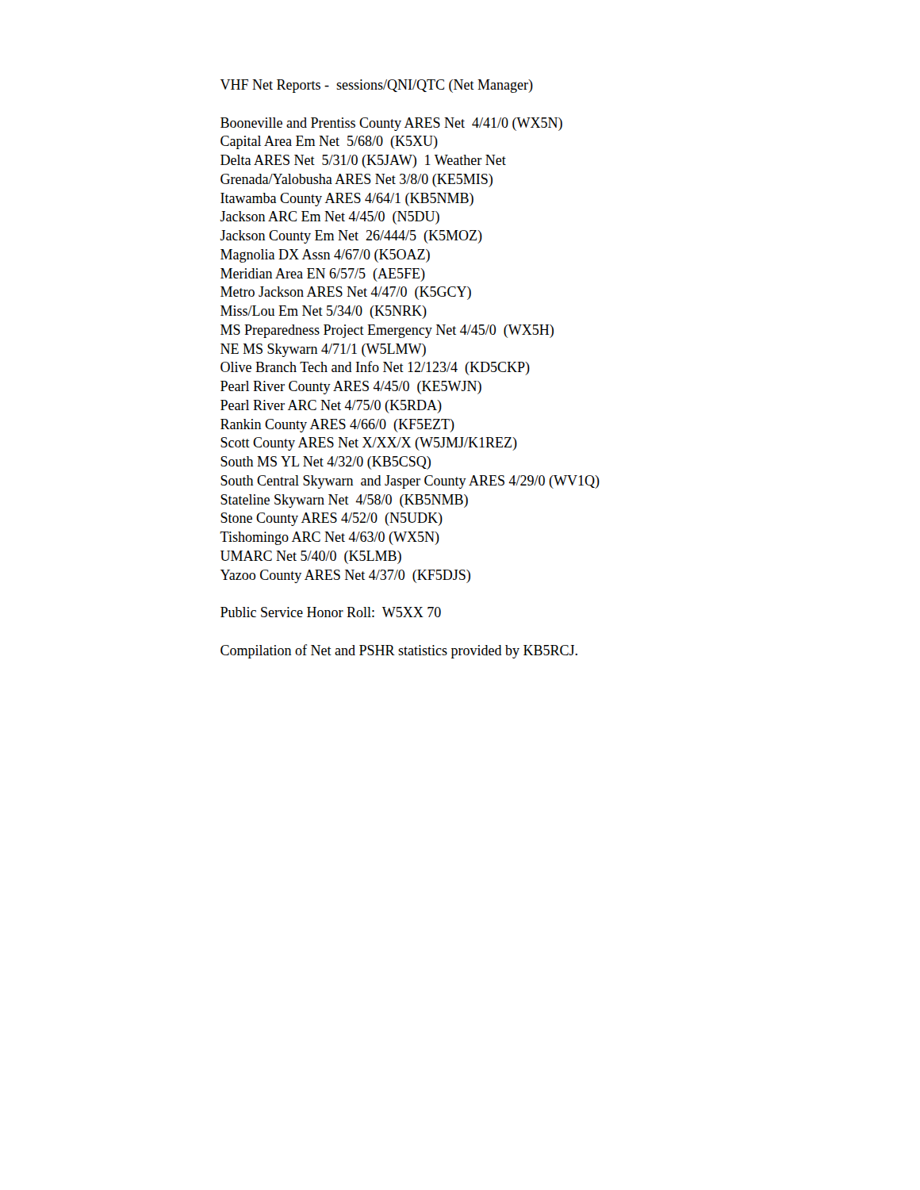VHF Net Reports - sessions/QNI/QTC (Net Manager)
Booneville and Prentiss County ARES Net 4/41/0 (WX5N)
Capital Area Em Net 5/68/0 (K5XU)
Delta ARES Net 5/31/0 (K5JAW) 1 Weather Net
Grenada/Yalobusha ARES Net 3/8/0 (KE5MIS)
Itawamba County ARES 4/64/1 (KB5NMB)
Jackson ARC Em Net 4/45/0 (N5DU)
Jackson County Em Net 26/444/5 (K5MOZ)
Magnolia DX Assn 4/67/0 (K5OAZ)
Meridian Area EN 6/57/5 (AE5FE)
Metro Jackson ARES Net 4/47/0 (K5GCY)
Miss/Lou Em Net 5/34/0 (K5NRK)
MS Preparedness Project Emergency Net 4/45/0 (WX5H)
NE MS Skywarn 4/71/1 (W5LMW)
Olive Branch Tech and Info Net 12/123/4 (KD5CKP)
Pearl River County ARES 4/45/0 (KE5WJN)
Pearl River ARC Net 4/75/0 (K5RDA)
Rankin County ARES 4/66/0 (KF5EZT)
Scott County ARES Net X/XX/X (W5JMJ/K1REZ)
South MS YL Net 4/32/0 (KB5CSQ)
South Central Skywarn and Jasper County ARES 4/29/0 (WV1Q)
Stateline Skywarn Net 4/58/0 (KB5NMB)
Stone County ARES 4/52/0 (N5UDK)
Tishomingo ARC Net 4/63/0 (WX5N)
UMARC Net 5/40/0 (K5LMB)
Yazoo County ARES Net 4/37/0 (KF5DJS)
Public Service Honor Roll: W5XX 70
Compilation of Net and PSHR statistics provided by KB5RCJ.